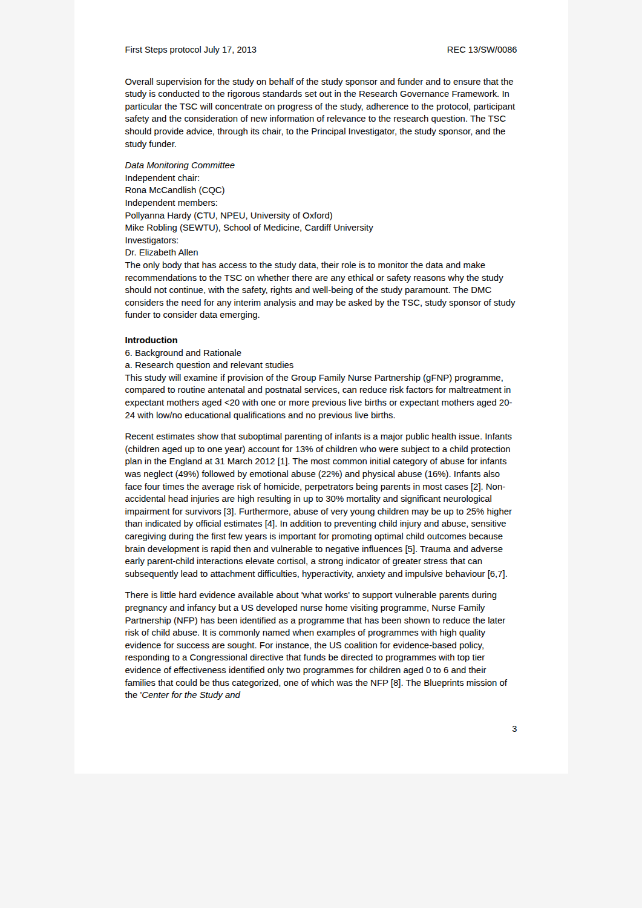First Steps protocol July 17, 2013
REC 13/SW/0086
Overall supervision for the study on behalf of the study sponsor and funder and to ensure that the study is conducted to the rigorous standards set out in the Research Governance Framework. In particular the TSC will concentrate on progress of the study, adherence to the protocol, participant safety and the consideration of new information of relevance to the research question. The TSC should provide advice, through its chair, to the Principal Investigator, the study sponsor, and the study funder.
Data Monitoring Committee
Independent chair:
Rona McCandlish (CQC)
Independent members:
Pollyanna Hardy (CTU, NPEU, University of Oxford)
Mike Robling (SEWTU), School of Medicine, Cardiff University
Investigators:
Dr. Elizabeth Allen
The only body that has access to the study data, their role is to monitor the data and make recommendations to the TSC on whether there are any ethical or safety reasons why the study should not continue, with the safety, rights and well-being of the study paramount. The DMC considers the need for any interim analysis and may be asked by the TSC, study sponsor of study funder to consider data emerging.
Introduction
6. Background and Rationale
a. Research question and relevant studies
This study will examine if provision of the Group Family Nurse Partnership (gFNP) programme, compared to routine antenatal and postnatal services, can reduce risk factors for maltreatment in expectant mothers aged <20 with one or more previous live births or expectant mothers aged 20-24 with low/no educational qualifications and no previous live births.
Recent estimates show that suboptimal parenting of infants is a major public health issue. Infants (children aged up to one year) account for 13% of children who were subject to a child protection plan in the England at 31 March 2012 [1]. The most common initial category of abuse for infants was neglect (49%) followed by emotional abuse (22%) and physical abuse (16%). Infants also face four times the average risk of homicide, perpetrators being parents in most cases [2]. Non-accidental head injuries are high resulting in up to 30% mortality and significant neurological impairment for survivors [3]. Furthermore, abuse of very young children may be up to 25% higher than indicated by official estimates [4]. In addition to preventing child injury and abuse, sensitive caregiving during the first few years is important for promoting optimal child outcomes because brain development is rapid then and vulnerable to negative influences [5]. Trauma and adverse early parent-child interactions elevate cortisol, a strong indicator of greater stress that can subsequently lead to attachment difficulties, hyperactivity, anxiety and impulsive behaviour [6,7].
There is little hard evidence available about 'what works' to support vulnerable parents during pregnancy and infancy but a US developed nurse home visiting programme, Nurse Family Partnership (NFP) has been identified as a programme that has been shown to reduce the later risk of child abuse. It is commonly named when examples of programmes with high quality evidence for success are sought. For instance, the US coalition for evidence-based policy, responding to a Congressional directive that funds be directed to programmes with top tier evidence of effectiveness identified only two programmes for children aged 0 to 6 and their families that could be thus categorized, one of which was the NFP [8]. The Blueprints mission of the 'Center for the Study and
3